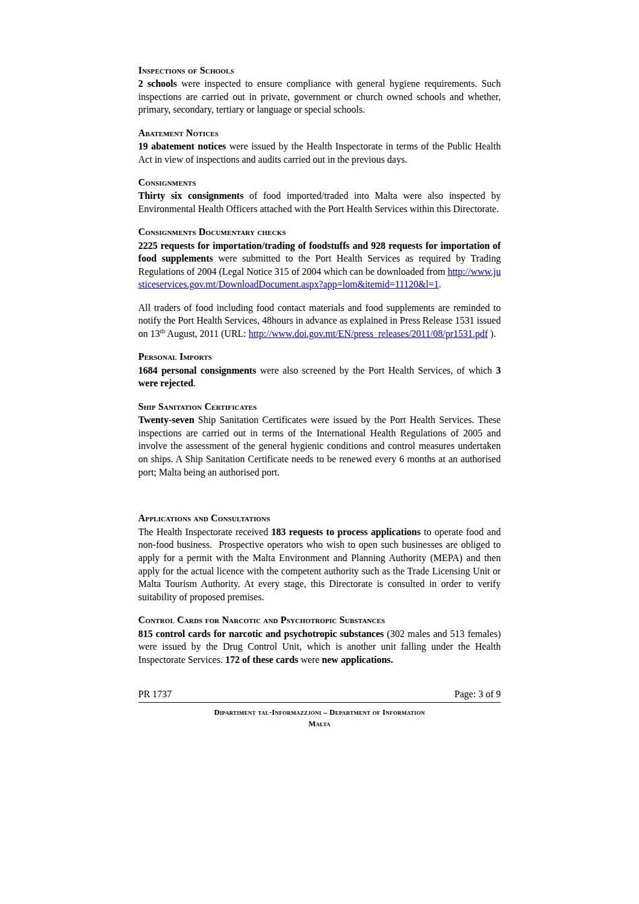Inspections of Schools
2 schools were inspected to ensure compliance with general hygiene requirements. Such inspections are carried out in private, government or church owned schools and whether, primary, secondary, tertiary or language or special schools.
Abatement Notices
19 abatement notices were issued by the Health Inspectorate in terms of the Public Health Act in view of inspections and audits carried out in the previous days.
Consignments
Thirty six consignments of food imported/traded into Malta were also inspected by Environmental Health Officers attached with the Port Health Services within this Directorate.
Consignments Documentary checks
2225 requests for importation/trading of foodstuffs and 928 requests for importation of food supplements were submitted to the Port Health Services as required by Trading Regulations of 2004 (Legal Notice 315 of 2004 which can be downloaded from http://www.justiceservices.gov.mt/DownloadDocument.aspx?app=lom&itemid=11120&l=1.
All traders of food including food contact materials and food supplements are reminded to notify the Port Health Services, 48hours in advance as explained in Press Release 1531 issued on 13th August, 2011 (URL: http://www.doi.gov.mt/EN/press_releases/2011/08/pr1531.pdf ).
Personal Imports
1684 personal consignments were also screened by the Port Health Services, of which 3 were rejected.
Ship Sanitation Certificates
Twenty-seven Ship Sanitation Certificates were issued by the Port Health Services. These inspections are carried out in terms of the International Health Regulations of 2005 and involve the assessment of the general hygienic conditions and control measures undertaken on ships. A Ship Sanitation Certificate needs to be renewed every 6 months at an authorised port; Malta being an authorised port.
Applications and Consultations
The Health Inspectorate received 183 requests to process applications to operate food and non-food business. Prospective operators who wish to open such businesses are obliged to apply for a permit with the Malta Environment and Planning Authority (MEPA) and then apply for the actual licence with the competent authority such as the Trade Licensing Unit or Malta Tourism Authority. At every stage, this Directorate is consulted in order to verify suitability of proposed premises.
Control Cards for Narcotic and Psychotropic Substances
815 control cards for narcotic and psychotropic substances (302 males and 513 females) were issued by the Drug Control Unit, which is another unit falling under the Health Inspectorate Services. 172 of these cards were new applications.
PR 1737 Page: 3 of 9
Dipartiment tal-Informazzjoni – Department of Information Malta